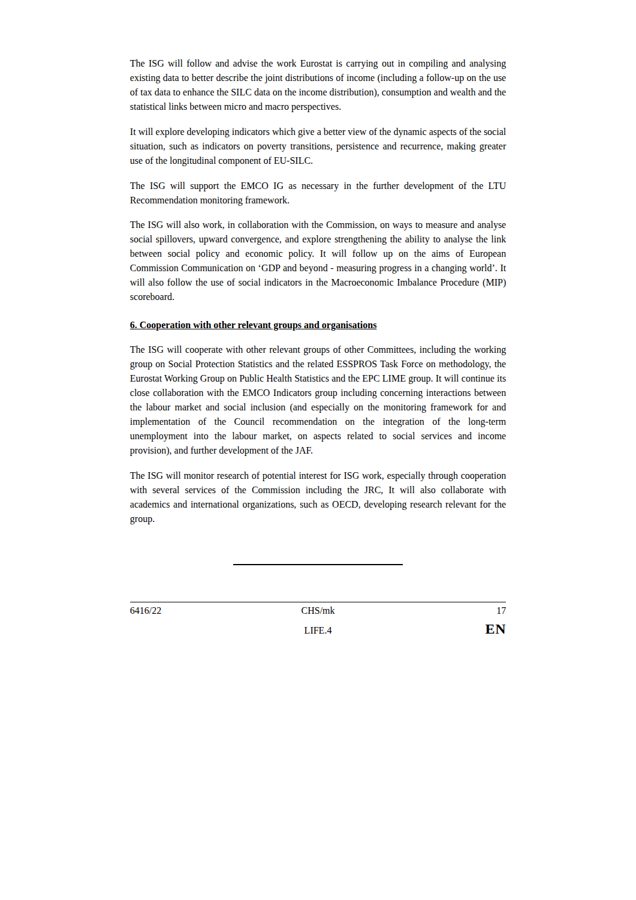The ISG will follow and advise the work Eurostat is carrying out in compiling and analysing existing data to better describe the joint distributions of income (including a follow-up on the use of tax data to enhance the SILC data on the income distribution), consumption and wealth and the statistical links between micro and macro perspectives.
It will explore developing indicators which give a better view of the dynamic aspects of the social situation, such as indicators on poverty transitions, persistence and recurrence, making greater use of the longitudinal component of EU-SILC.
The ISG will support the EMCO IG as necessary in the further development of the LTU Recommendation monitoring framework.
The ISG will also work, in collaboration with the Commission, on ways to measure and analyse social spillovers, upward convergence, and explore strengthening the ability to analyse the link between social policy and economic policy. It will follow up on the aims of European Commission Communication on ‘GDP and beyond - measuring progress in a changing world’. It will also follow the use of social indicators in the Macroeconomic Imbalance Procedure (MIP) scoreboard.
6. Cooperation with other relevant groups and organisations
The ISG will cooperate with other relevant groups of other Committees, including the working group on Social Protection Statistics and the related ESSPROS Task Force on methodology, the Eurostat Working Group on Public Health Statistics and the EPC LIME group. It will continue its close collaboration with the EMCO Indicators group including concerning interactions between the labour market and social inclusion (and especially on the monitoring framework for and implementation of the Council recommendation on the integration of the long-term unemployment into the labour market, on aspects related to social services and income provision), and further development of the JAF.
The ISG will monitor research of potential interest for ISG work, especially through cooperation with several services of the Commission including the JRC, It will also collaborate with academics and international organizations, such as OECD, developing research relevant for the group.
6416/22
CHS/mk
17
LIFE.4
EN